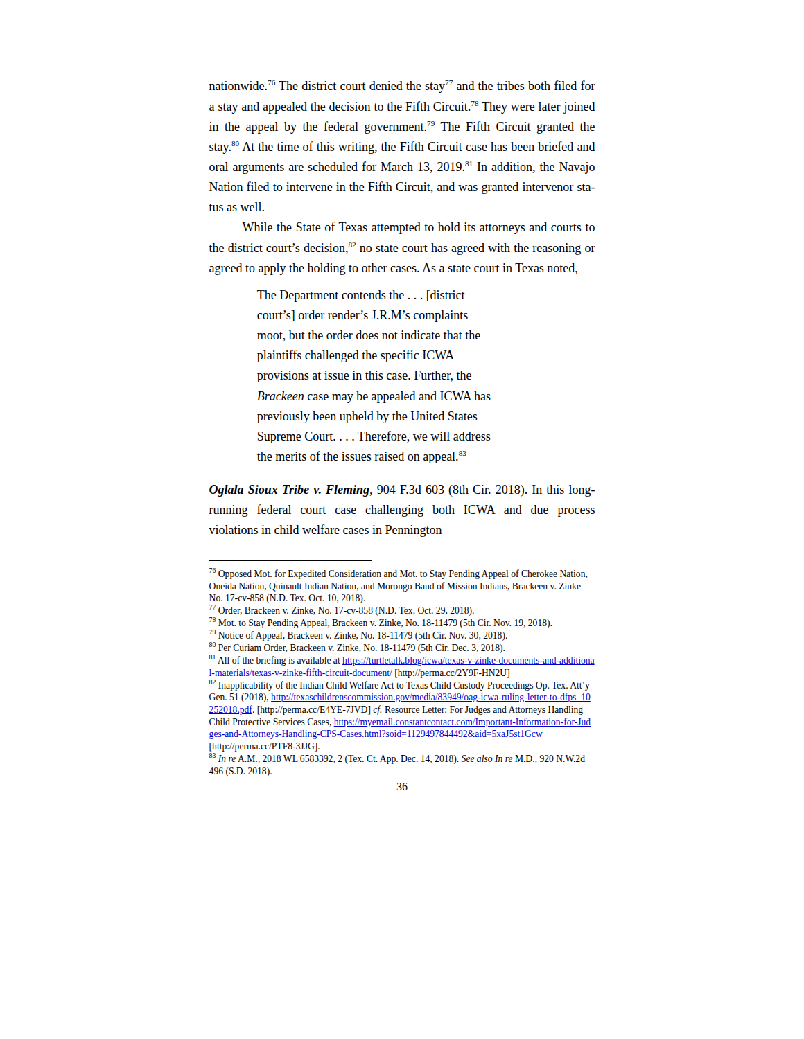nationwide.76 The district court denied the stay77 and the tribes both filed for a stay and appealed the decision to the Fifth Circuit.78 They were later joined in the appeal by the federal government.79 The Fifth Circuit granted the stay.80 At the time of this writing, the Fifth Circuit case has been briefed and oral arguments are scheduled for March 13, 2019.81 In addition, the Navajo Nation filed to intervene in the Fifth Circuit, and was granted intervenor status as well.
While the State of Texas attempted to hold its attorneys and courts to the district court’s decision,82 no state court has agreed with the reasoning or agreed to apply the holding to other cases. As a state court in Texas noted,
The Department contends the . . . [district court’s] order render’s J.R.M’s complaints moot, but the order does not indicate that the plaintiffs challenged the specific ICWA provisions at issue in this case. Further, the Brackeen case may be appealed and ICWA has previously been upheld by the United States Supreme Court. . . . Therefore, we will address the merits of the issues raised on appeal.83
Oglala Sioux Tribe v. Fleming, 904 F.3d 603 (8th Cir. 2018). In this long-running federal court case challenging both ICWA and due process violations in child welfare cases in Pennington
76 Opposed Mot. for Expedited Consideration and Mot. to Stay Pending Appeal of Cherokee Nation, Oneida Nation, Quinault Indian Nation, and Morongo Band of Mission Indians, Brackeen v. Zinke No. 17-cv-858 (N.D. Tex. Oct. 10, 2018).
77 Order, Brackeen v. Zinke, No. 17-cv-858 (N.D. Tex. Oct. 29, 2018).
78 Mot. to Stay Pending Appeal, Brackeen v. Zinke, No. 18-11479 (5th Cir. Nov. 19, 2018).
79 Notice of Appeal, Brackeen v. Zinke, No. 18-11479 (5th Cir. Nov. 30, 2018).
80 Per Curiam Order, Brackeen v. Zinke, No. 18-11479 (5th Cir. Dec. 3, 2018).
81 All of the briefing is available at https://turtletalk.blog/icwa/texas-v-zinke-documents-and-additional-materials/texas-v-zinke-fifth-circuit-document/ [http://perma.cc/2Y9F-HN2U]
82 Inapplicability of the Indian Child Welfare Act to Texas Child Custody Proceedings Op. Tex. Att’y Gen. 51 (2018), http://texaschildrenscommission.gov/media/83949/oag-icwa-ruling-letter-to-dfps_10252018.pdf. [http://perma.cc/E4YE-7JVD] cf. Resource Letter: For Judges and Attorneys Handling Child Protective Services Cases, https://myemail.constantcontact.com/Important-Information-for-Judges-and-Attorneys-Handling-CPS-Cases.html?soid=1129497844492&aid=5xaJ5st1Gcw [http://perma.cc/PTF8-3JJG].
83 In re A.M., 2018 WL 6583392, 2 (Tex. Ct. App. Dec. 14, 2018). See also In re M.D., 920 N.W.2d 496 (S.D. 2018).
36